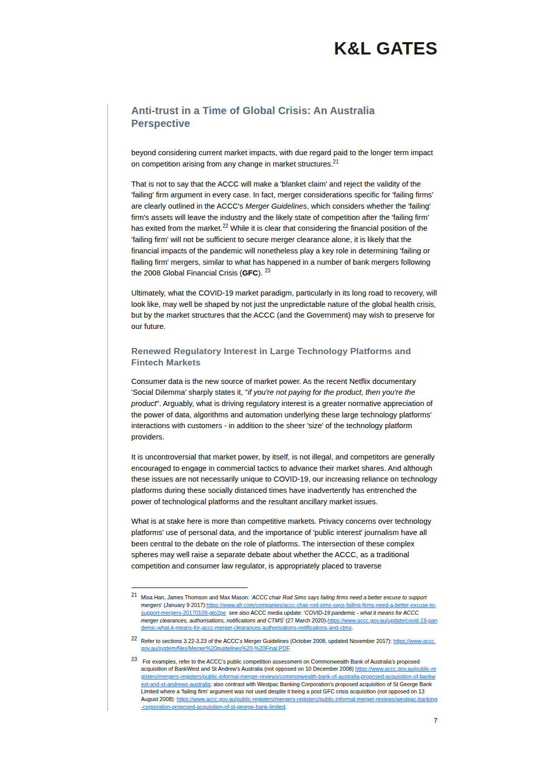K&L GATES
Anti-trust in a Time of Global Crisis: An Australia
Perspective
beyond considering current market impacts, with due regard paid to the longer term impact on competition arising from any change in market structures.21
That is not to say that the ACCC will make a 'blanket claim' and reject the validity of the 'failing' firm argument in every case. In fact, merger considerations specific for 'failing firms' are clearly outlined in the ACCC's Merger Guidelines, which considers whether the 'failing' firm's assets will leave the industry and the likely state of competition after the 'failing firm' has exited from the market.22 While it is clear that considering the financial position of the 'failing firm' will not be sufficient to secure merger clearance alone, it is likely that the financial impacts of the pandemic will nonetheless play a key role in determining 'failing or flailing firm' mergers, similar to what has happened in a number of bank mergers following the 2008 Global Financial Crisis (GFC). 23
Ultimately, what the COVID-19 market paradigm, particularly in its long road to recovery, will look like, may well be shaped by not just the unpredictable nature of the global health crisis, but by the market structures that the ACCC (and the Government) may wish to preserve for our future.
Renewed Regulatory Interest in Large Technology Platforms and Fintech Markets
Consumer data is the new source of market power. As the recent Netflix documentary 'Social Dilemma' sharply states it, "if you're not paying for the product, then you're the product". Arguably, what is driving regulatory interest is a greater normative appreciation of the power of data, algorithms and automation underlying these large technology platforms' interactions with customers - in addition to the sheer 'size' of the technology platform providers.
It is uncontroversial that market power, by itself, is not illegal, and competitors are generally encouraged to engage in commercial tactics to advance their market shares. And although these issues are not necessarily unique to COVID-19, our increasing reliance on technology platforms during these socially distanced times have inadvertently has entrenched the power of technological platforms and the resultant ancillary market issues.
What is at stake here is more than competitive markets. Privacy concerns over technology platforms' use of personal data, and the importance of 'public interest' journalism have all been central to the debate on the role of platforms. The intersection of these complex spheres may well raise a separate debate about whether the ACCC, as a traditional competition and consumer law regulator, is appropriately placed to traverse
21
Misa Han, James Thomson and Max Mason: 'ACCC chair Rod Sims says failing firms need a better excuse to support mergers' (January 9 2017):https://www.afr.com/companies/accc-chair-rod-sims-says-failing-firms-need-a-better-excuse-to-support-mergers-20170109-gto2pe see also ACCC media update: 'COVID-19 pandemic - what it means for ACCC merger clearances, authorisations, notifications and CTMS' (27 March 2020)-https://www.accc.gov.au/update/covid-19-pandemic-what-it-means-for-accc-merger-clearances-authorisations-notifications-and-ctms.
22
Refer to sections 3.22-3.23 of the ACCC's Merger Guidelines (October 2008, updated November 2017): https://www.accc.gov.au/system/files/Merger%20guidelines%20-%20Final.PDF.
23
For examples, refer to the ACCC's public competition assessment on Commonwealth Bank of Australia's proposed acquisition of BankWest and St Andrew's Australia (not opposed on 10 December 2008) https://www.accc.gov.au/public-registers/mergers-registers/public-informal-merger-reviews/commonwealth-bank-of-australia-proposed-acquisition-of-bankwest-and-st-andrews-australia; also contrast with Westpac Banking Corporation's proposed acquisition of St George Bank Limited where a 'failing firm' argument was not used despite it being a post GFC crisis acquisition (not opposed on 13 August 2008): https://www.accc.gov.au/public-registers/mergers-registers/public-informal-merger-reviews/westpac-banking-corporation-proposed-acquisition-of-st-george-bank-limited.
7